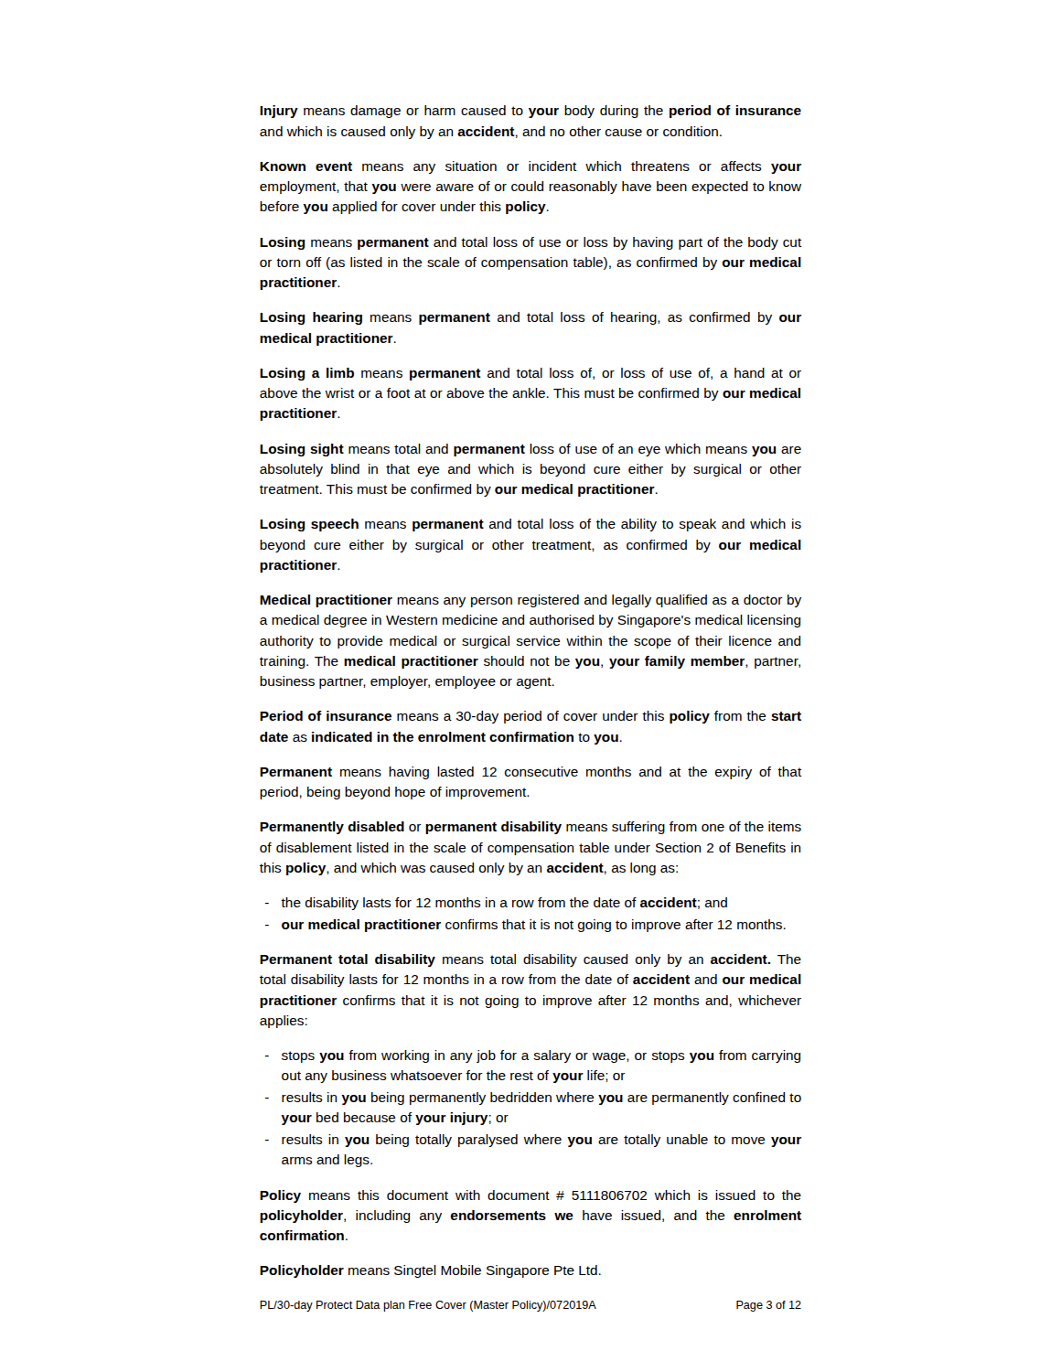Injury means damage or harm caused to your body during the period of insurance and which is caused only by an accident, and no other cause or condition.
Known event means any situation or incident which threatens or affects your employment, that you were aware of or could reasonably have been expected to know before you applied for cover under this policy.
Losing means permanent and total loss of use or loss by having part of the body cut or torn off (as listed in the scale of compensation table), as confirmed by our medical practitioner.
Losing hearing means permanent and total loss of hearing, as confirmed by our medical practitioner.
Losing a limb means permanent and total loss of, or loss of use of, a hand at or above the wrist or a foot at or above the ankle. This must be confirmed by our medical practitioner.
Losing sight means total and permanent loss of use of an eye which means you are absolutely blind in that eye and which is beyond cure either by surgical or other treatment. This must be confirmed by our medical practitioner.
Losing speech means permanent and total loss of the ability to speak and which is beyond cure either by surgical or other treatment, as confirmed by our medical practitioner.
Medical practitioner means any person registered and legally qualified as a doctor by a medical degree in Western medicine and authorised by Singapore's medical licensing authority to provide medical or surgical service within the scope of their licence and training. The medical practitioner should not be you, your family member, partner, business partner, employer, employee or agent.
Period of insurance means a 30-day period of cover under this policy from the start date as indicated in the enrolment confirmation to you.
Permanent means having lasted 12 consecutive months and at the expiry of that period, being beyond hope of improvement.
Permanently disabled or permanent disability means suffering from one of the items of disablement listed in the scale of compensation table under Section 2 of Benefits in this policy, and which was caused only by an accident, as long as:
the disability lasts for 12 months in a row from the date of accident; and
our medical practitioner confirms that it is not going to improve after 12 months.
Permanent total disability means total disability caused only by an accident. The total disability lasts for 12 months in a row from the date of accident and our medical practitioner confirms that it is not going to improve after 12 months and, whichever applies:
stops you from working in any job for a salary or wage, or stops you from carrying out any business whatsoever for the rest of your life; or
results in you being permanently bedridden where you are permanently confined to your bed because of your injury; or
results in you being totally paralysed where you are totally unable to move your arms and legs.
Policy means this document with document # 5111806702 which is issued to the policyholder, including any endorsements we have issued, and the enrolment confirmation.
Policyholder means Singtel Mobile Singapore Pte Ltd.
PL/30-day Protect Data plan Free Cover (Master Policy)/072019A Page 3 of 12